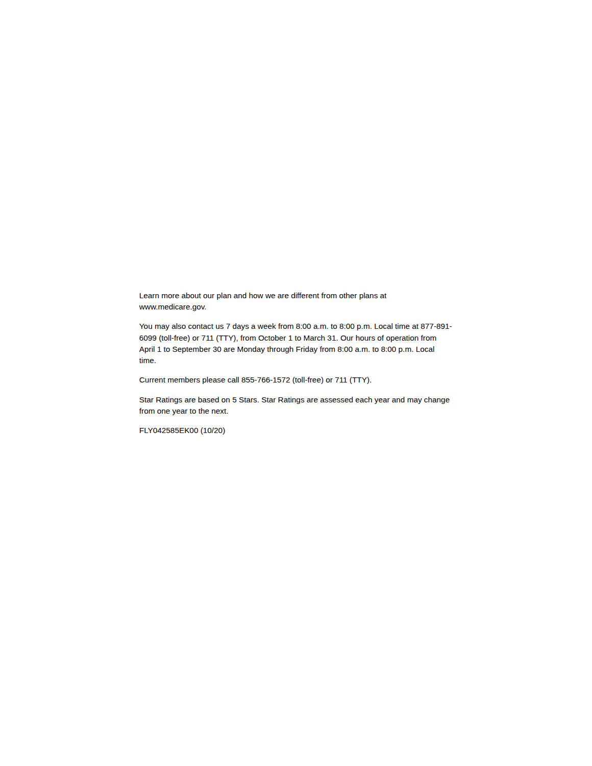Learn more about our plan and how we are different from other plans at www.medicare.gov.
You may also contact us 7 days a week from 8:00 a.m. to 8:00 p.m. Local time at 877-891-6099 (toll-free) or 711 (TTY), from October 1 to March 31. Our hours of operation from April 1 to September 30 are Monday through Friday from 8:00 a.m. to 8:00 p.m. Local time.
Current members please call 855-766-1572 (toll-free) or 711 (TTY).
Star Ratings are based on 5 Stars. Star Ratings are assessed each year and may change from one year to the next.
FLY042585EK00 (10/20)